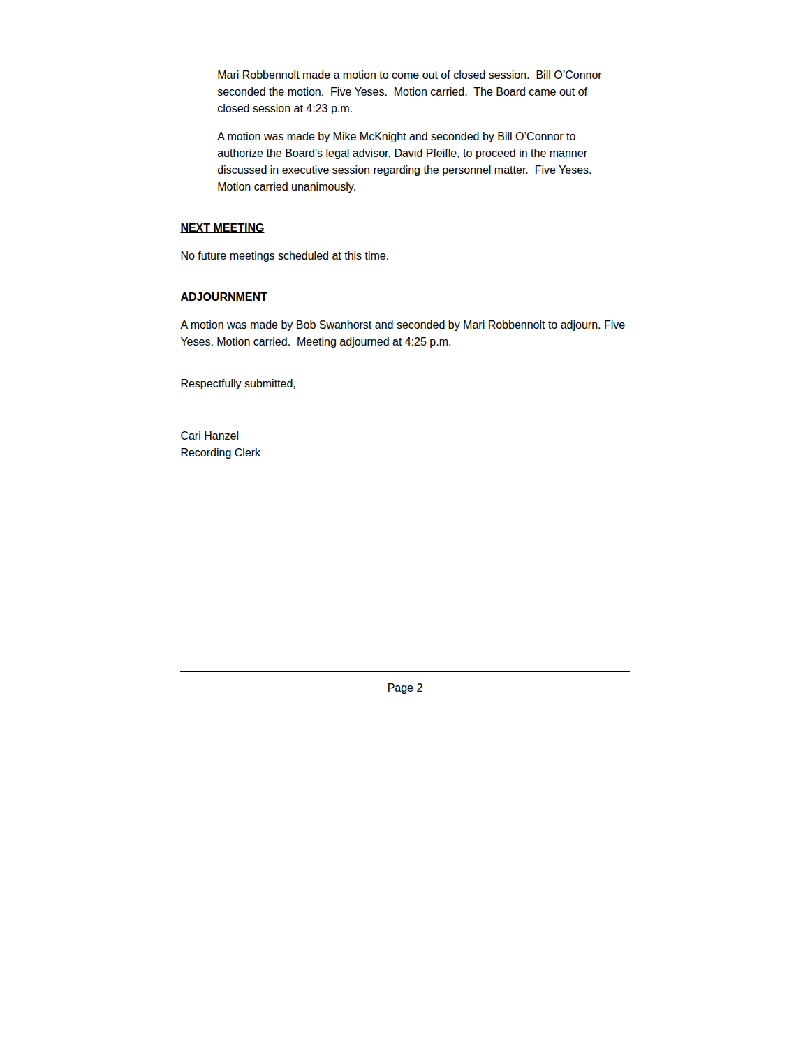Mari Robbennolt made a motion to come out of closed session. Bill O’Connor seconded the motion. Five Yeses. Motion carried. The Board came out of closed session at 4:23 p.m.
A motion was made by Mike McKnight and seconded by Bill O’Connor to authorize the Board’s legal advisor, David Pfeifle, to proceed in the manner discussed in executive session regarding the personnel matter. Five Yeses. Motion carried unanimously.
NEXT MEETING
No future meetings scheduled at this time.
ADJOURNMENT
A motion was made by Bob Swanhorst and seconded by Mari Robbennolt to adjourn. Five Yeses. Motion carried. Meeting adjourned at 4:25 p.m.
Respectfully submitted,
Cari Hanzel
Recording Clerk
Page 2